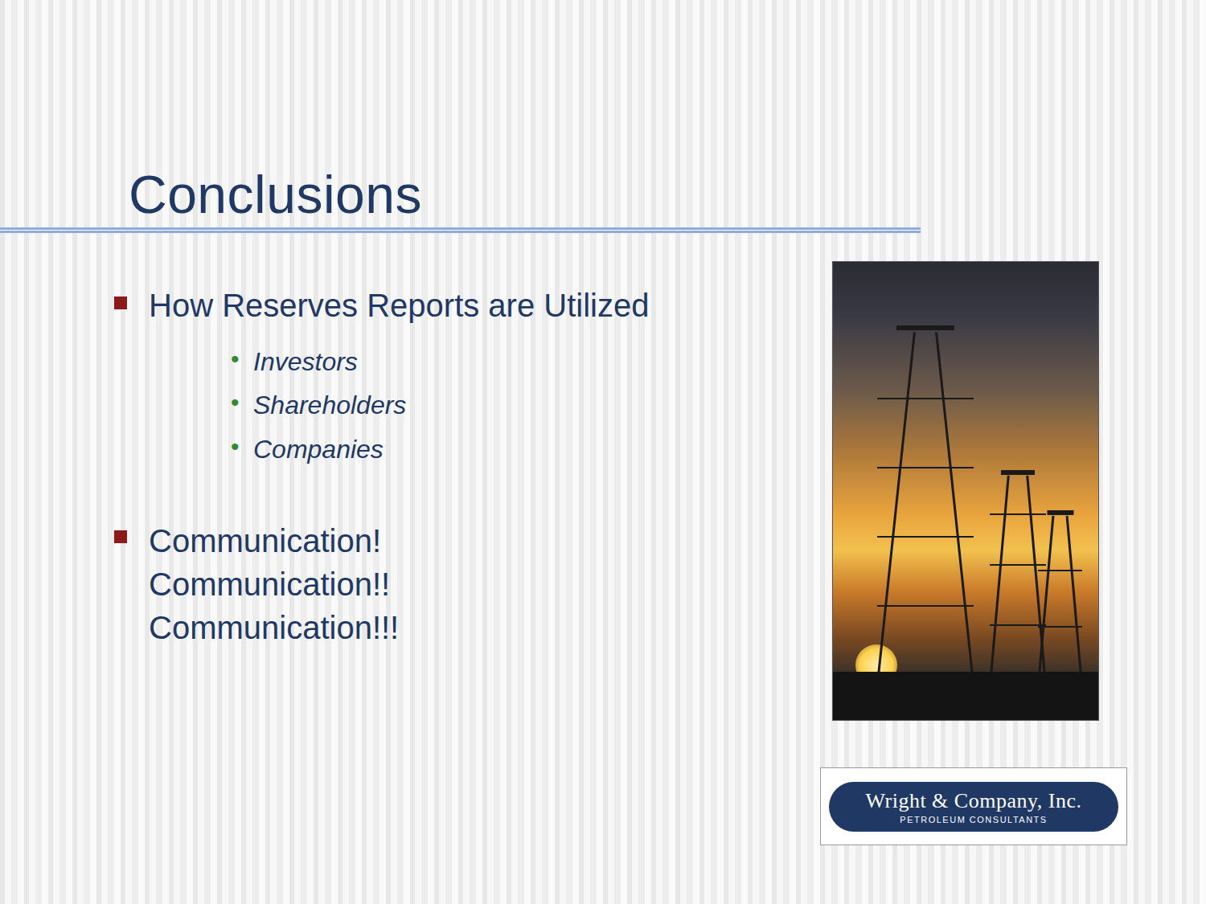Conclusions
How Reserves Reports are Utilized
Investors
Shareholders
Companies
Communication!
Communication!!
Communication!!!
Wright & Company, Inc.
PETROLEUM CONSULTANTS